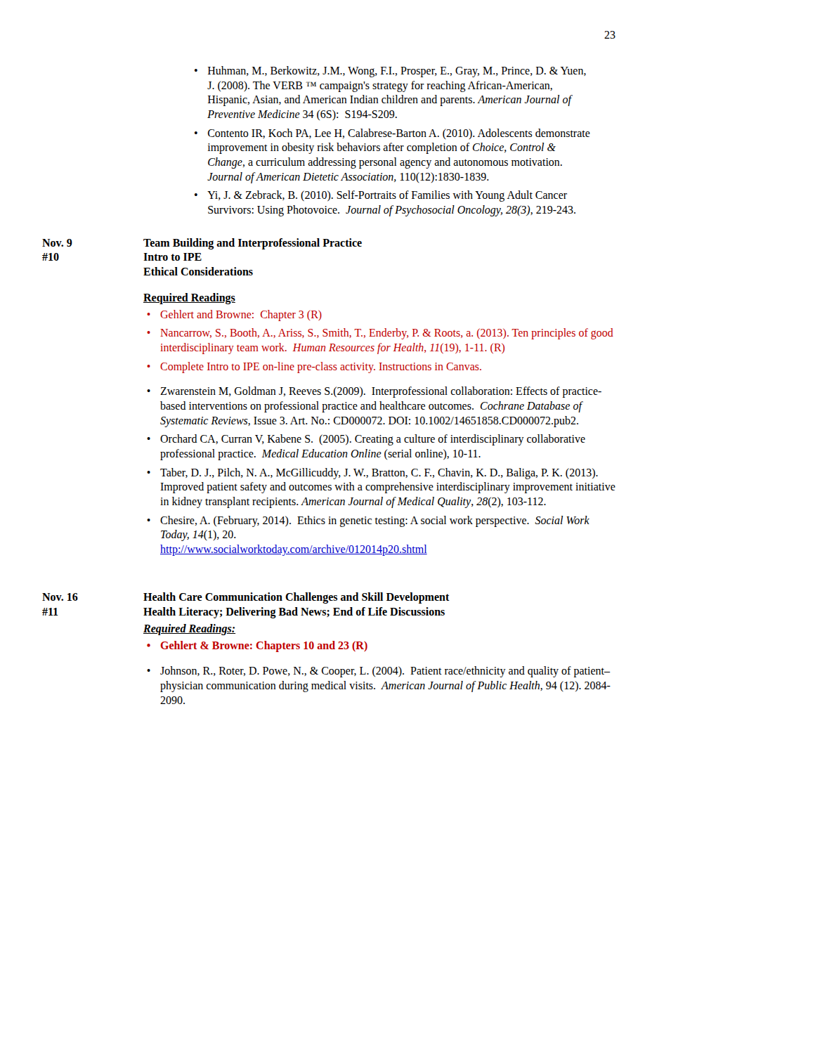23
Huhman, M., Berkowitz, J.M., Wong, F.I., Prosper, E., Gray, M., Prince, D. & Yuen, J. (2008). The VERB ™ campaign's strategy for reaching African-American, Hispanic, Asian, and American Indian children and parents. American Journal of Preventive Medicine 34 (6S): S194-S209.
Contento IR, Koch PA, Lee H, Calabrese-Barton A. (2010). Adolescents demonstrate improvement in obesity risk behaviors after completion of Choice, Control & Change, a curriculum addressing personal agency and autonomous motivation. Journal of American Dietetic Association, 110(12):1830-1839.
Yi, J. & Zebrack, B. (2010). Self-Portraits of Families with Young Adult Cancer Survivors: Using Photovoice. Journal of Psychosocial Oncology, 28(3), 219-243.
Nov. 9
#10
Team Building and Interprofessional Practice
Intro to IPE
Ethical Considerations
Required Readings
Gehlert and Browne: Chapter 3 (R)
Nancarrow, S., Booth, A., Ariss, S., Smith, T., Enderby, P. & Roots, a. (2013). Ten principles of good interdisciplinary team work. Human Resources for Health, 11(19), 1-11. (R)
Complete Intro to IPE on-line pre-class activity. Instructions in Canvas.
Zwarenstein M, Goldman J, Reeves S.(2009). Interprofessional collaboration: Effects of practice-based interventions on professional practice and healthcare outcomes. Cochrane Database of Systematic Reviews, Issue 3. Art. No.: CD000072. DOI: 10.1002/14651858.CD000072.pub2.
Orchard CA, Curran V, Kabene S. (2005). Creating a culture of interdisciplinary collaborative professional practice. Medical Education Online (serial online), 10-11.
Taber, D. J., Pilch, N. A., McGillicuddy, J. W., Bratton, C. F., Chavin, K. D., Baliga, P. K. (2013). Improved patient safety and outcomes with a comprehensive interdisciplinary improvement initiative in kidney transplant recipients. American Journal of Medical Quality, 28(2), 103-112.
Chesire, A. (February, 2014). Ethics in genetic testing: A social work perspective. Social Work Today, 14(1), 20.
http://www.socialworktoday.com/archive/012014p20.shtml
Nov. 16
#11
Health Care Communication Challenges and Skill Development
Health Literacy; Delivering Bad News; End of Life Discussions
Required Readings:
Gehlert & Browne: Chapters 10 and 23 (R)
Johnson, R., Roter, D. Powe, N., & Cooper, L. (2004). Patient race/ethnicity and quality of patient–physician communication during medical visits. American Journal of Public Health, 94 (12). 2084-2090.